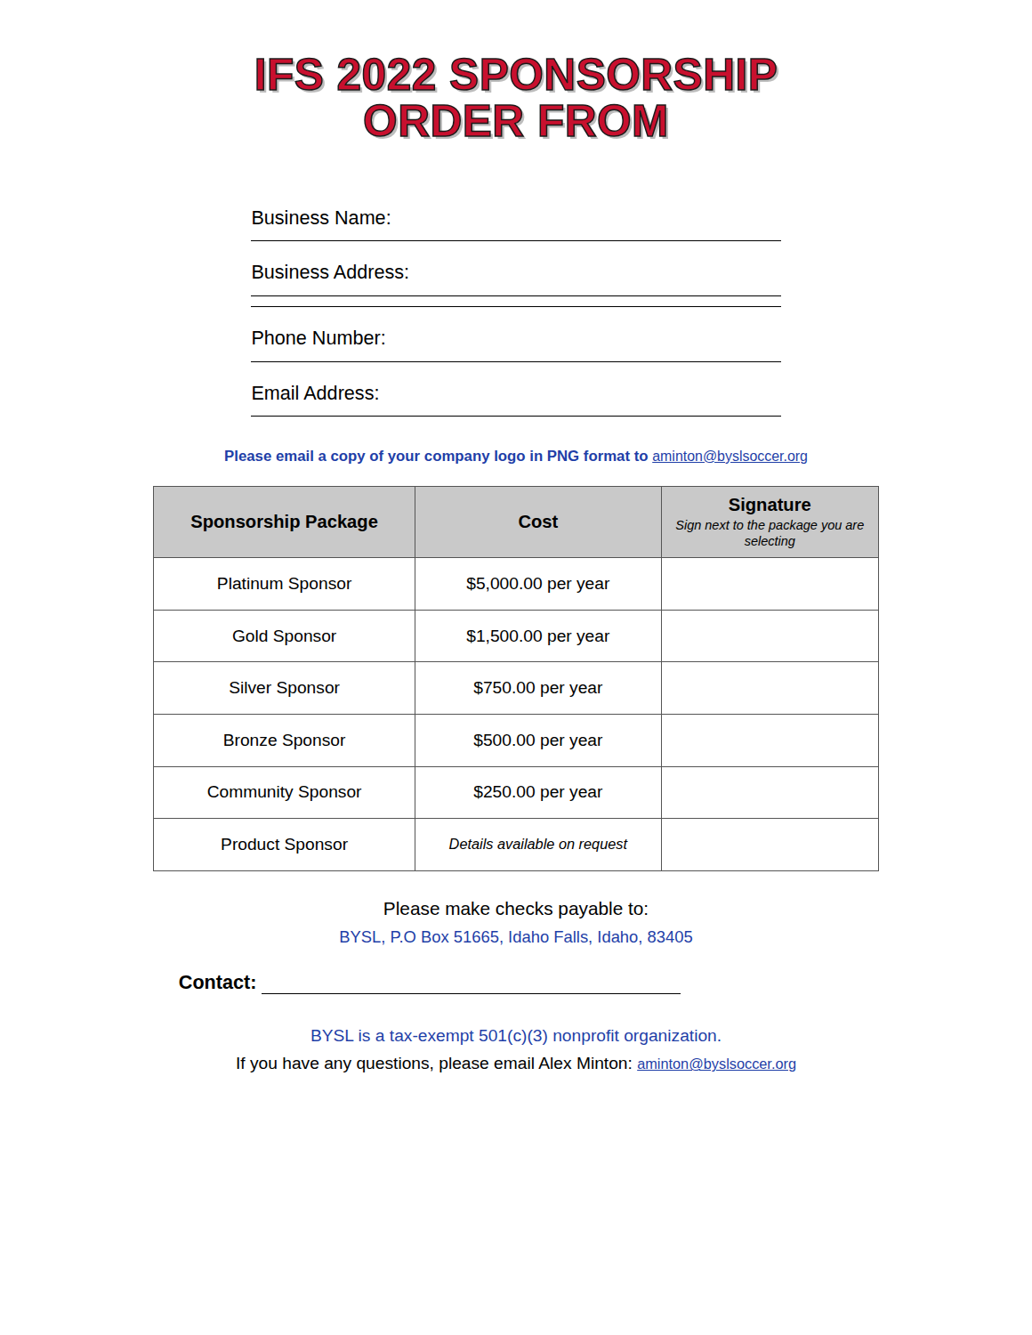IFS 2022 SPONSORSHIP
ORDER FROM
Business Name: Business Address: Phone Number: Email Address:
Please email a copy of your company logo in PNG format to aminton@byslsoccer.org
| Sponsorship Package | Cost | Signature Sign next to the package you are selecting |
| --- | --- | --- |
| Platinum Sponsor | $5,000.00 per year | |
| Gold Sponsor | $1,500.00 per year | |
| Silver Sponsor | $750.00 per year | |
| Bronze Sponsor | $500.00 per year | |
| Community Sponsor | $250.00 per year | |
| Product Sponsor | Details available on request | |
Please make checks payable to:
BYSL, P.O Box 51665, Idaho Falls, Idaho, 83405
Contact:
BYSL is a tax-exempt 501(c)(3) nonprofit organization. If you have any questions, please email Alex Minton: aminton@byslsoccer.org